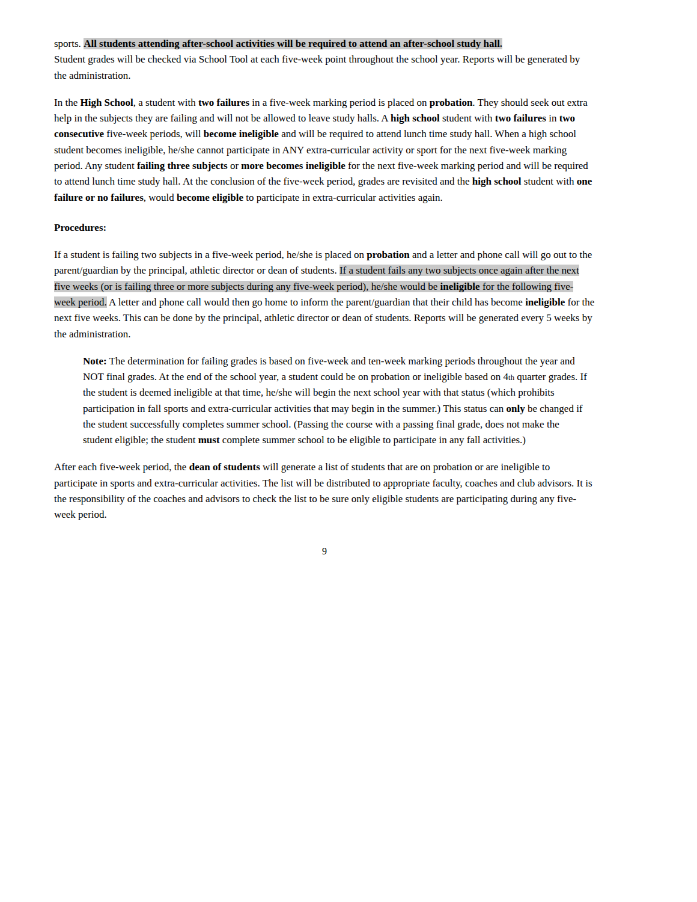sports. All students attending after-school activities will be required to attend an after-school study hall.
Student grades will be checked via School Tool at each five-week point throughout the school year. Reports will be generated by the administration.
In the High School, a student with two failures in a five-week marking period is placed on probation. They should seek out extra help in the subjects they are failing and will not be allowed to leave study halls. A high school student with two failures in two consecutive five-week periods, will become ineligible and will be required to attend lunch time study hall. When a high school student becomes ineligible, he/she cannot participate in ANY extra-curricular activity or sport for the next five-week marking period. Any student failing three subjects or more becomes ineligible for the next five-week marking period and will be required to attend lunch time study hall. At the conclusion of the five-week period, grades are revisited and the high school student with one failure or no failures, would become eligible to participate in extra-curricular activities again.
Procedures:
If a student is failing two subjects in a five-week period, he/she is placed on probation and a letter and phone call will go out to the parent/guardian by the principal, athletic director or dean of students. If a student fails any two subjects once again after the next five weeks (or is failing three or more subjects during any five-week period), he/she would be ineligible for the following five-week period. A letter and phone call would then go home to inform the parent/guardian that their child has become ineligible for the next five weeks. This can be done by the principal, athletic director or dean of students. Reports will be generated every 5 weeks by the administration.
Note: The determination for failing grades is based on five-week and ten-week marking periods throughout the year and NOT final grades. At the end of the school year, a student could be on probation or ineligible based on 4th quarter grades. If the student is deemed ineligible at that time, he/she will begin the next school year with that status (which prohibits participation in fall sports and extra-curricular activities that may begin in the summer.) This status can only be changed if the student successfully completes summer school. (Passing the course with a passing final grade, does not make the student eligible; the student must complete summer school to be eligible to participate in any fall activities.)
After each five-week period, the dean of students will generate a list of students that are on probation or are ineligible to participate in sports and extra-curricular activities. The list will be distributed to appropriate faculty, coaches and club advisors. It is the responsibility of the coaches and advisors to check the list to be sure only eligible students are participating during any five-week period.
9